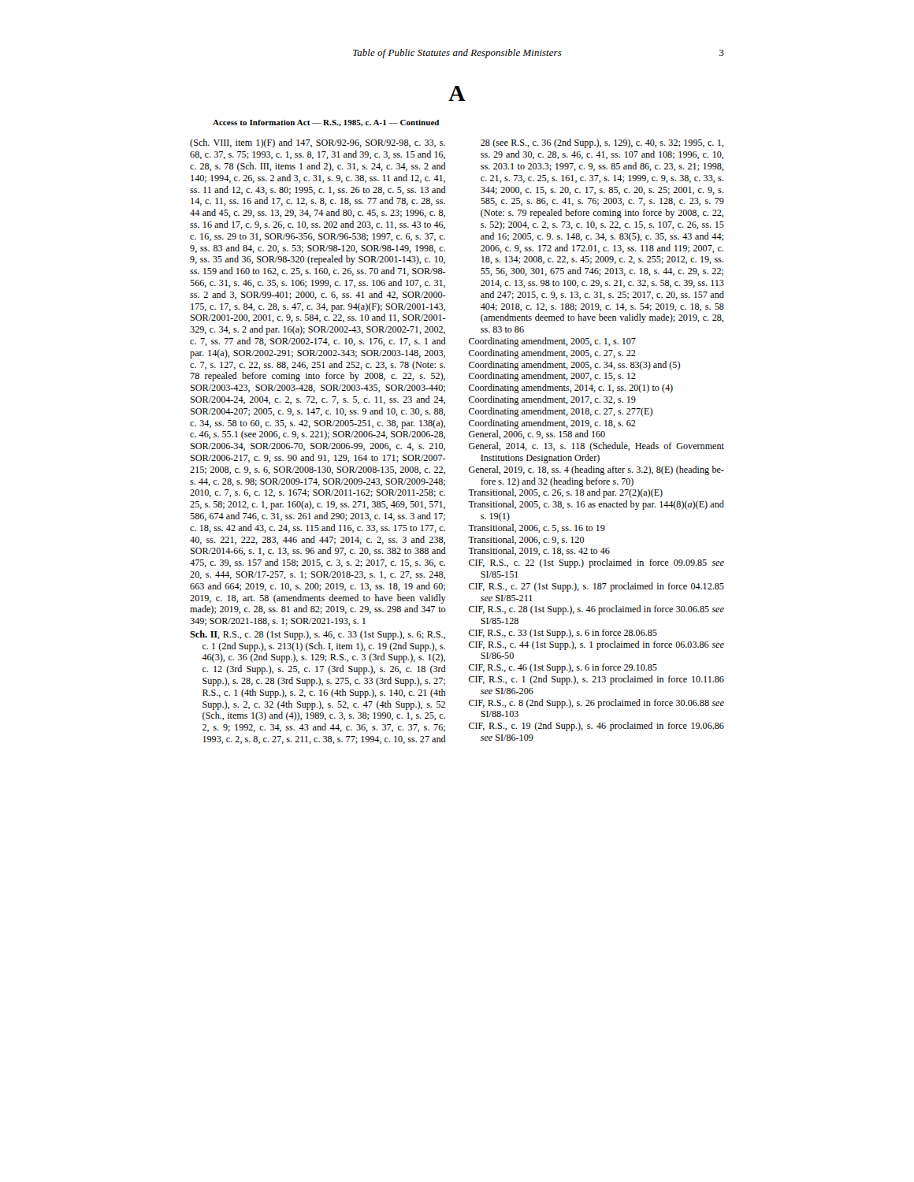Table of Public Statutes and Responsible Ministers 3
A
Access to Information Act — R.S., 1985, c. A-1 — Continued
(Sch. VIII, item 1)(F) and 147, SOR/92-96, SOR/92-98, c. 33, s. 68, c. 37, s. 75; 1993, c. 1, ss. 8, 17, 31 and 39, c. 3, ss. 15 and 16, c. 28, s. 78 (Sch. III, items 1 and 2), c. 31, s. 24, c. 34, ss. 2 and 140; 1994, c. 26, ss. 2 and 3, c. 31, s. 9, c. 38, ss. 11 and 12, c. 41, ss. 11 and 12, c. 43, s. 80; 1995, c. 1, ss. 26 to 28, c. 5, ss. 13 and 14, c. 11, ss. 16 and 17, c. 12, s. 8, c. 18, ss. 77 and 78, c. 28, ss. 44 and 45, c. 29, ss. 13, 29, 34, 74 and 80, c. 45, s. 23; 1996, c. 8, ss. 16 and 17, c. 9, s. 26, c. 10, ss. 202 and 203, c. 11, ss. 43 to 46, c. 16, ss. 29 to 31, SOR/96-356, SOR/96-538; 1997, c. 6, s. 37, c. 9, ss. 83 and 84, c. 20, s. 53; SOR/98-120, SOR/98-149, 1998, c. 9, ss. 35 and 36, SOR/98-320 (repealed by SOR/2001-143), c. 10, ss. 159 and 160 to 162, c. 25, s. 160, c. 26, ss. 70 and 71, SOR/98-566, c. 31, s. 46, c. 35, s. 106; 1999, c. 17, ss. 106 and 107, c. 31, ss. 2 and 3, SOR/99-401; 2000, c. 6, ss. 41 and 42, SOR/2000-175, c. 17, s. 84, c. 28, s. 47, c. 34, par. 94(a)(F); SOR/2001-143, SOR/2001-200, 2001, c. 9, s. 584, c. 22, ss. 10 and 11, SOR/2001-329, c. 34, s. 2 and par. 16(a); SOR/2002-43, SOR/2002-71, 2002, c. 7, ss. 77 and 78, SOR/2002-174, c. 10, s. 176, c. 17, s. 1 and par. 14(a), SOR/2002-291; SOR/2002-343; SOR/2003-148, 2003, c. 7, s. 127, c. 22, ss. 88, 246, 251 and 252, c. 23, s. 78 (Note: s. 78 repealed before coming into force by 2008, c. 22, s. 52), SOR/2003-423, SOR/2003-428, SOR/2003-435, SOR/2003-440; SOR/2004-24, 2004, c. 2, s. 72, c. 7, s. 5, c. 11, ss. 23 and 24, SOR/2004-207; 2005, c. 9, s. 147, c. 10, ss. 9 and 10, c. 30, s. 88, c. 34, ss. 58 to 60, c. 35, s. 42, SOR/2005-251, c. 38, par. 138(a), c. 46, s. 55.1 (see 2006, c. 9, s. 221); SOR/2006-24, SOR/2006-28, SOR/2006-34, SOR/2006-70, SOR/2006-99, 2006, c. 4, s. 210, SOR/2006-217, c. 9, ss. 90 and 91, 129, 164 to 171; SOR/2007-215; 2008, c. 9, s. 6, SOR/2008-130, SOR/2008-135, 2008, c. 22, s. 44, c. 28, s. 98; SOR/2009-174, SOR/2009-243, SOR/2009-248; 2010, c. 7, s. 6, c. 12, s. 1674; SOR/2011-162; SOR/2011-258; c. 25, s. 58; 2012, c. 1, par. 160(a), c. 19, ss. 271, 385, 469, 501, 571, 586, 674 and 746, c. 31, ss. 261 and 290; 2013, c. 14, ss. 3 and 17; c. 18, ss. 42 and 43, c. 24, ss. 115 and 116, c. 33, ss. 175 to 177, c. 40, ss. 221, 222, 283, 446 and 447; 2014, c. 2, ss. 3 and 238, SOR/2014-66, s. 1, c. 13, ss. 96 and 97, c. 20, ss. 382 to 388 and 475, c. 39, ss. 157 and 158; 2015, c. 3, s. 2; 2017, c. 15, s. 36, c. 20, s. 444, SOR/17-257, s. 1; SOR/2018-23, s. 1, c. 27, ss. 248, 663 and 664; 2019, c. 10, s. 200; 2019, c. 13, ss. 18, 19 and 60; 2019, c. 18, art. 58 (amendments deemed to have been validly made); 2019, c. 28, ss. 81 and 82; 2019, c. 29, ss. 298 and 347 to 349; SOR/2021-188, s. 1; SOR/2021-193, s. 1
Sch. II, R.S., c. 28 (1st Supp.), s. 46, c. 33 (1st Supp.), s. 6; R.S., c. 1 (2nd Supp.), s. 213(1) (Sch. I, item 1), c. 19 (2nd Supp.), s. 46(3), c. 36 (2nd Supp.), s. 129; R.S., c. 3 (3rd Supp.), s. 1(2), c. 12 (3rd Supp.), s. 25, c. 17 (3rd Supp.), s. 26, c. 18 (3rd Supp.), s. 28, c. 28 (3rd Supp.), s. 275, c. 33 (3rd Supp.), s. 27; R.S., c. 1 (4th Supp.), s. 2, c. 16 (4th Supp.), s. 140, c. 21 (4th Supp.), s. 2, c. 32 (4th Supp.), s. 52, c. 47 (4th Supp.), s. 52 (Sch., items 1(3) and (4)), 1989, c. 3, s. 38; 1990, c. 1, s. 25, c. 2, s. 9; 1992, c. 34, ss. 43 and 44, c. 36, s. 37, c. 37, s. 76; 1993, c. 2, s. 8, c. 27, s. 211, c. 38, s. 77; 1994, c. 10, ss. 27 and 28 (see R.S., c. 36 (2nd Supp.), s. 129), c. 40, s. 32; 1995, c. 1, ss. 29 and 30, c. 28, s. 46, c. 41, ss. 107 and 108; 1996, c. 10, ss. 203.1 to 203.3; 1997, c. 9, ss. 85 and 86, c. 23, s. 21; 1998, c. 21, s. 73, c. 25, s. 161, c. 37, s. 14; 1999, c. 9, s. 38, c. 33, s. 344; 2000, c. 15, s. 20, c. 17, s. 85, c. 20, s. 25; 2001, c. 9, s. 585, c. 25, s. 86, c. 41, s. 76; 2003, c. 7, s. 128, c. 23, s. 79 (Note: s. 79 repealed before coming into force by 2008, c. 22, s. 52); 2004, c. 2, s. 73, c. 10, s. 22, c. 15, s. 107, c. 26, ss. 15 and 16; 2005, c. 9. s. 148, c. 34, s. 83(5), c. 35, ss. 43 and 44; 2006, c. 9, ss. 172 and 172.01, c. 13, ss. 118 and 119; 2007, c. 18, s. 134; 2008, c. 22, s. 45; 2009, c. 2, s. 255; 2012, c. 19, ss. 55, 56, 300, 301, 675 and 746; 2013, c. 18, s. 44, c. 29, s. 22; 2014, c. 13, ss. 98 to 100, c. 29, s. 21, c. 32, s. 58, c. 39, ss. 113 and 247; 2015, c. 9, s. 13, c. 31, s. 25; 2017, c. 20, ss. 157 and 404; 2018, c. 12, s. 188; 2019, c. 14, s. 54; 2019, c. 18, s. 58 (amendments deemed to have been validly made); 2019, c. 28, ss. 83 to 86
Coordinating amendment, 2005, c. 1, s. 107
Coordinating amendment, 2005, c. 27, s. 22
Coordinating amendment, 2005, c. 34, ss. 83(3) and (5)
Coordinating amendment, 2007, c. 15, s. 12
Coordinating amendments, 2014, c. 1, ss. 20(1) to (4)
Coordinating amendment, 2017, c. 32, s. 19
Coordinating amendment, 2018, c. 27, s. 277(E)
Coordinating amendment, 2019, c. 18, s. 62
General, 2006, c. 9, ss. 158 and 160
General, 2014, c. 13, s. 118 (Schedule, Heads of Government Institutions Designation Order)
General, 2019, c. 18, ss. 4 (heading after s. 3.2), 8(E) (heading before s. 12) and 32 (heading before s. 70)
Transitional, 2005, c. 26, s. 18 and par. 27(2)(a)(E)
Transitional, 2005, c. 38, s. 16 as enacted by par. 144(8)(a)(E) and s. 19(1)
Transitional, 2006, c. 5, ss. 16 to 19
Transitional, 2006, c. 9, s. 120
Transitional, 2019, c. 18, ss. 42 to 46
CIF, R.S., c. 22 (1st Supp.) proclaimed in force 09.09.85 see SI/85-151
CIF, R.S., c. 27 (1st Supp.), s. 187 proclaimed in force 04.12.85 see SI/85-211
CIF, R.S., c. 28 (1st Supp.), s. 46 proclaimed in force 30.06.85 see SI/85-128
CIF, R.S., c. 33 (1st Supp.), s. 6 in force 28.06.85
CIF, R.S., c. 44 (1st Supp.), s. 1 proclaimed in force 06.03.86 see SI/86-50
CIF, R.S., c. 46 (1st Supp.), s. 6 in force 29.10.85
CIF, R.S., c. 1 (2nd Supp.), s. 213 proclaimed in force 10.11.86 see SI/86-206
CIF, R.S., c. 8 (2nd Supp.), s. 26 proclaimed in force 30.06.88 see SI/88-103
CIF, R.S., c. 19 (2nd Supp.), s. 46 proclaimed in force 19.06.86 see SI/86-109